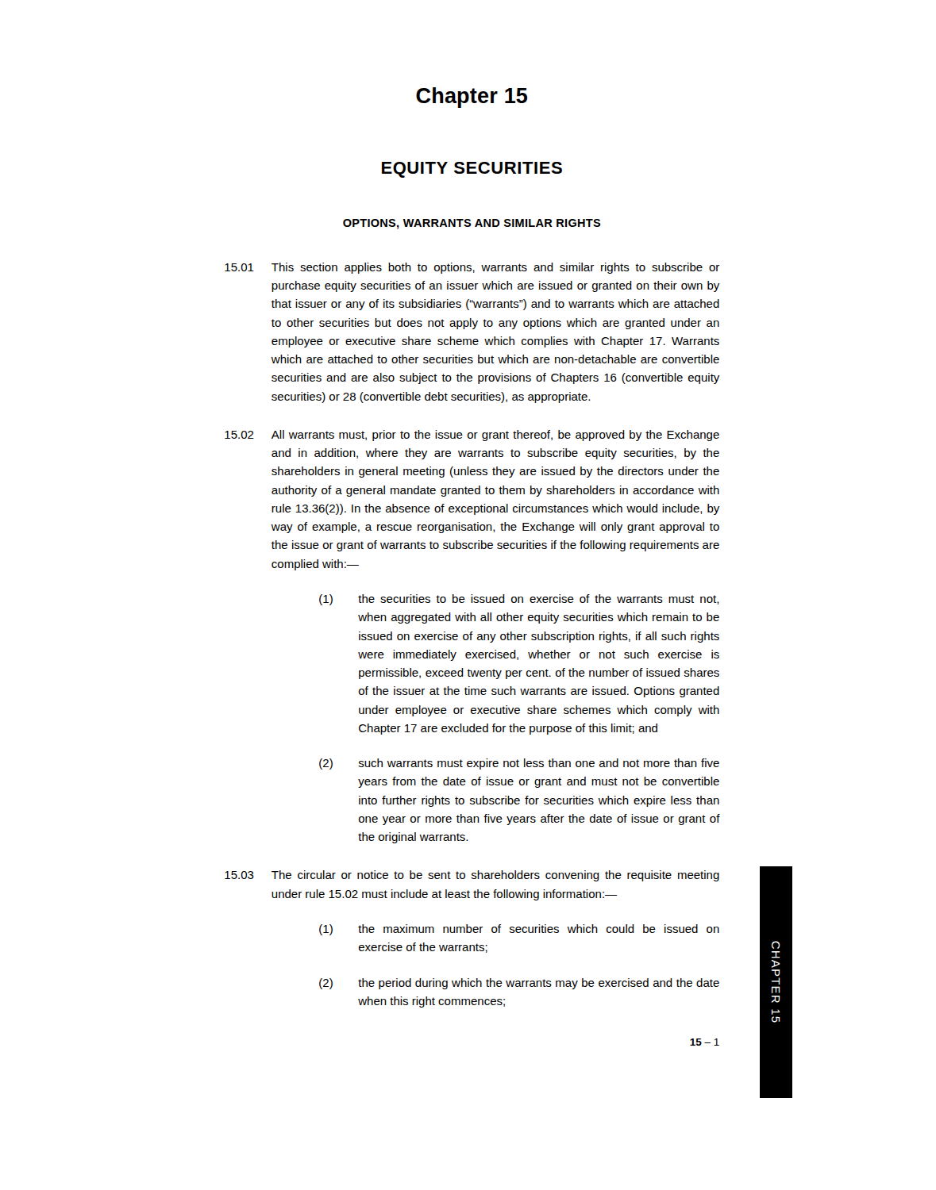Chapter 15
EQUITY SECURITIES
OPTIONS, WARRANTS AND SIMILAR RIGHTS
15.01
This section applies both to options, warrants and similar rights to subscribe or purchase equity securities of an issuer which are issued or granted on their own by that issuer or any of its subsidiaries (“warrants”) and to warrants which are attached to other securities but does not apply to any options which are granted under an employee or executive share scheme which complies with Chapter 17. Warrants which are attached to other securities but which are non-detachable are convertible securities and are also subject to the provisions of Chapters 16 (convertible equity securities) or 28 (convertible debt securities), as appropriate.
15.02
All warrants must, prior to the issue or grant thereof, be approved by the Exchange and in addition, where they are warrants to subscribe equity securities, by the shareholders in general meeting (unless they are issued by the directors under the authority of a general mandate granted to them by shareholders in accordance with rule 13.36(2)). In the absence of exceptional circumstances which would include, by way of example, a rescue reorganisation, the Exchange will only grant approval to the issue or grant of warrants to subscribe securities if the following requirements are complied with:—
(1)
the securities to be issued on exercise of the warrants must not, when aggregated with all other equity securities which remain to be issued on exercise of any other subscription rights, if all such rights were immediately exercised, whether or not such exercise is permissible, exceed twenty per cent. of the number of issued shares of the issuer at the time such warrants are issued. Options granted under employee or executive share schemes which comply with Chapter 17 are excluded for the purpose of this limit; and
(2)
such warrants must expire not less than one and not more than five years from the date of issue or grant and must not be convertible into further rights to subscribe for securities which expire less than one year or more than five years after the date of issue or grant of the original warrants.
15.03
The circular or notice to be sent to shareholders convening the requisite meeting under rule 15.02 must include at least the following information:—
(1)
the maximum number of securities which could be issued on exercise of the warrants;
(2)
the period during which the warrants may be exercised and the date when this right commences;
15 – 1
CHAPTER 15